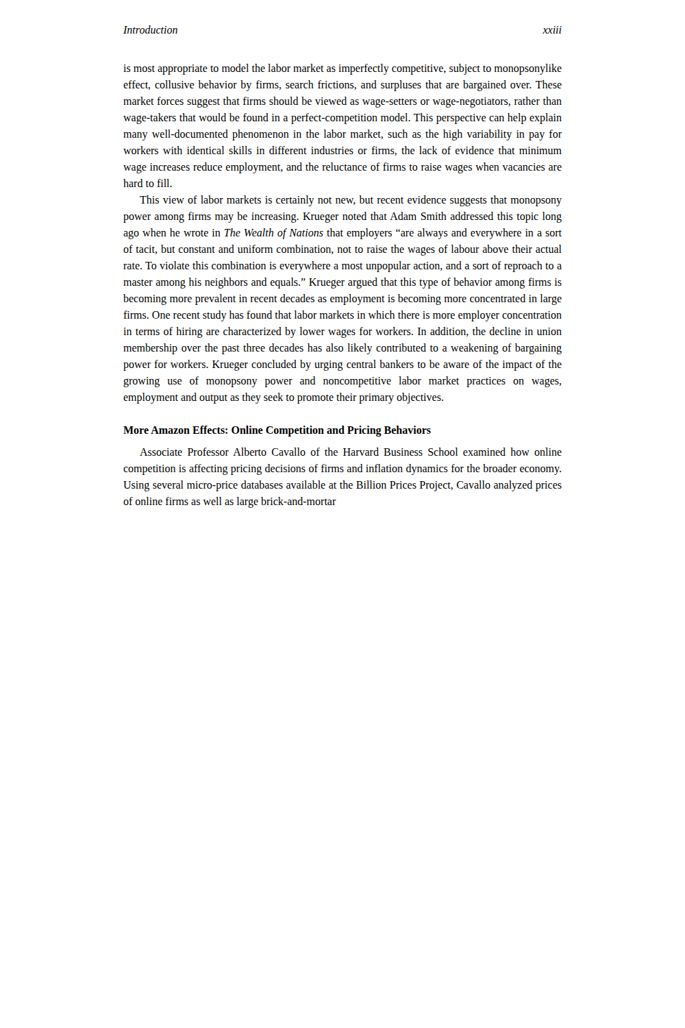Introduction xxiii
is most appropriate to model the labor market as imperfectly competitive, subject to monopsonylike effect, collusive behavior by firms, search frictions, and surpluses that are bargained over. These market forces suggest that firms should be viewed as wage-setters or wage-negotiators, rather than wage-takers that would be found in a perfect-competition model. This perspective can help explain many well-documented phenomenon in the labor market, such as the high variability in pay for workers with identical skills in different industries or firms, the lack of evidence that minimum wage increases reduce employment, and the reluctance of firms to raise wages when vacancies are hard to fill.
This view of labor markets is certainly not new, but recent evidence suggests that monopsony power among firms may be increasing. Krueger noted that Adam Smith addressed this topic long ago when he wrote in The Wealth of Nations that employers “are always and everywhere in a sort of tacit, but constant and uniform combination, not to raise the wages of labour above their actual rate. To violate this combination is everywhere a most unpopular action, and a sort of reproach to a master among his neighbors and equals.” Krueger argued that this type of behavior among firms is becoming more prevalent in recent decades as employment is becoming more concentrated in large firms. One recent study has found that labor markets in which there is more employer concentration in terms of hiring are characterized by lower wages for workers. In addition, the decline in union membership over the past three decades has also likely contributed to a weakening of bargaining power for workers. Krueger concluded by urging central bankers to be aware of the impact of the growing use of monopsony power and noncompetitive labor market practices on wages, employment and output as they seek to promote their primary objectives.
More Amazon Effects: Online Competition and Pricing Behaviors
Associate Professor Alberto Cavallo of the Harvard Business School examined how online competition is affecting pricing decisions of firms and inflation dynamics for the broader economy. Using several micro-price databases available at the Billion Prices Project, Cavallo analyzed prices of online firms as well as large brick-and-mortar